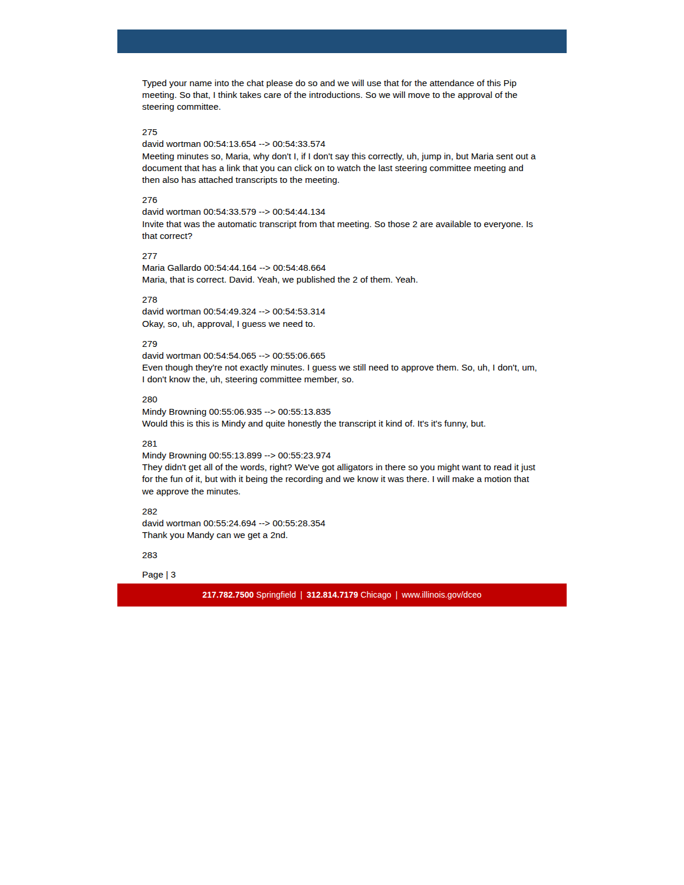Typed your name into the chat please do so and we will use that for the attendance of this Pip meeting. So that, I think takes care of the introductions. So we will move to the approval of the steering committee.
275
david wortman 00:54:13.654 --> 00:54:33.574
Meeting minutes so, Maria, why don't I, if I don't say this correctly, uh, jump in, but Maria sent out a document that has a link that you can click on to watch the last steering committee meeting and then also has attached transcripts to the meeting.
276
david wortman 00:54:33.579 --> 00:54:44.134
Invite that was the automatic transcript from that meeting. So those 2 are available to everyone. Is that correct?
277
Maria Gallardo 00:54:44.164 --> 00:54:48.664
Maria, that is correct. David. Yeah, we published the 2 of them. Yeah.
278
david wortman 00:54:49.324 --> 00:54:53.314
Okay, so, uh, approval, I guess we need to.
279
david wortman 00:54:54.065 --> 00:55:06.665
Even though they're not exactly minutes. I guess we still need to approve them. So, uh, I don't, um, I don't know the, uh, steering committee member, so.
280
Mindy Browning 00:55:06.935 --> 00:55:13.835
Would this is this is Mindy and quite honestly the transcript it kind of. It's it's funny, but.
281
Mindy Browning 00:55:13.899 --> 00:55:23.974
They didn't get all of the words, right? We've got alligators in there so you might want to read it just for the fun of it, but with it being the recording and we know it was there. I will make a motion that we approve the minutes.
282
david wortman 00:55:24.694 --> 00:55:28.354
Thank you Mandy can we get a 2nd.
283
Page | 3
217.782.7500 Springfield|312.814.7179 Chicago|www.illinois.gov/dceo